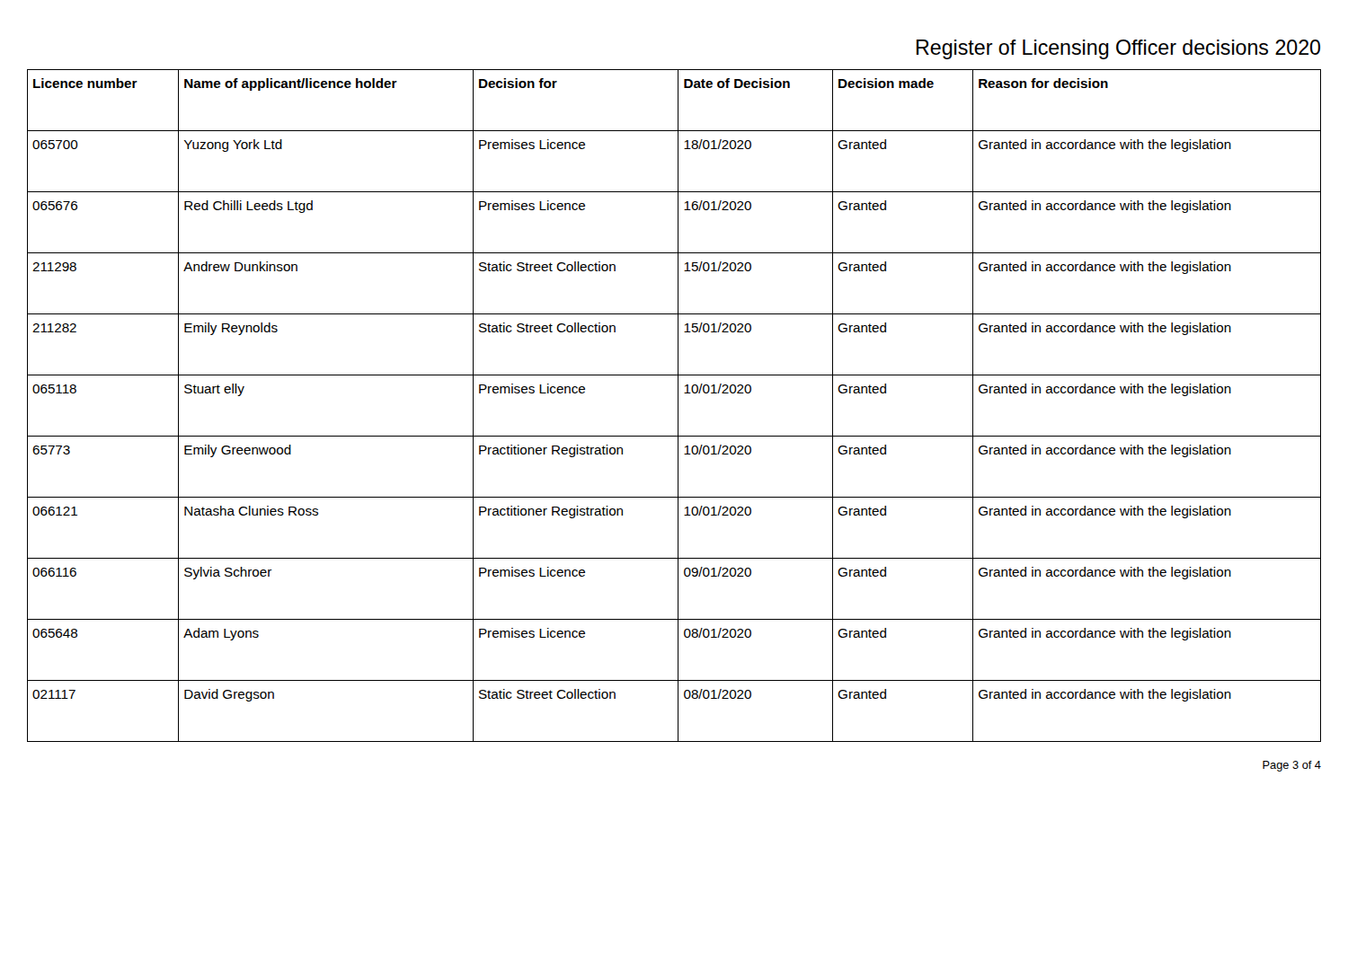Register of Licensing Officer decisions 2020
| Licence number | Name of applicant/licence holder | Decision for | Date of Decision | Decision made | Reason for decision |
| --- | --- | --- | --- | --- | --- |
| 065700 | Yuzong York Ltd | Premises Licence | 18/01/2020 | Granted | Granted in accordance with the legislation |
| 065676 | Red Chilli Leeds Ltgd | Premises Licence | 16/01/2020 | Granted | Granted in accordance with the legislation |
| 211298 | Andrew Dunkinson | Static Street Collection | 15/01/2020 | Granted | Granted in accordance with the legislation |
| 211282 | Emily Reynolds | Static Street Collection | 15/01/2020 | Granted | Granted in accordance with the legislation |
| 065118 | Stuart elly | Premises Licence | 10/01/2020 | Granted | Granted in accordance with the legislation |
| 65773 | Emily Greenwood | Practitioner Registration | 10/01/2020 | Granted | Granted in accordance with the legislation |
| 066121 | Natasha Clunies Ross | Practitioner Registration | 10/01/2020 | Granted | Granted in accordance with the legislation |
| 066116 | Sylvia Schroer | Premises Licence | 09/01/2020 | Granted | Granted in accordance with the legislation |
| 065648 | Adam Lyons | Premises Licence | 08/01/2020 | Granted | Granted in accordance with the legislation |
| 021117 | David Gregson | Static Street Collection | 08/01/2020 | Granted | Granted in accordance with the legislation |
Page 3 of 4